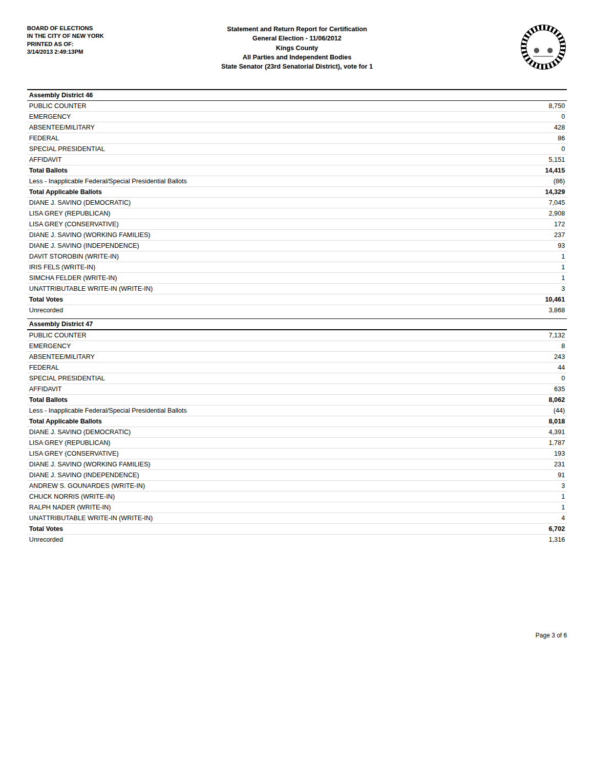BOARD OF ELECTIONS
IN THE CITY OF NEW YORK
PRINTED AS OF:
3/14/2013 2:49:13PM
Statement and Return Report for Certification
General Election - 11/06/2012
Kings County
All Parties and Independent Bodies
State Senator (23rd Senatorial District), vote for 1
Assembly District 46
| PUBLIC COUNTER | 8,750 |
| EMERGENCY | 0 |
| ABSENTEE/MILITARY | 428 |
| FEDERAL | 86 |
| SPECIAL PRESIDENTIAL | 0 |
| AFFIDAVIT | 5,151 |
| Total Ballots | 14,415 |
| Less - Inapplicable Federal/Special Presidential Ballots | (86) |
| Total Applicable Ballots | 14,329 |
| DIANE J. SAVINO (DEMOCRATIC) | 7,045 |
| LISA GREY (REPUBLICAN) | 2,908 |
| LISA GREY (CONSERVATIVE) | 172 |
| DIANE J. SAVINO (WORKING FAMILIES) | 237 |
| DIANE J. SAVINO (INDEPENDENCE) | 93 |
| DAVIT STOROBIN (WRITE-IN) | 1 |
| IRIS FELS (WRITE-IN) | 1 |
| SIMCHA FELDER (WRITE-IN) | 1 |
| UNATTRIBUTABLE WRITE-IN (WRITE-IN) | 3 |
| Total Votes | 10,461 |
| Unrecorded | 3,868 |
Assembly District 47
| PUBLIC COUNTER | 7,132 |
| EMERGENCY | 8 |
| ABSENTEE/MILITARY | 243 |
| FEDERAL | 44 |
| SPECIAL PRESIDENTIAL | 0 |
| AFFIDAVIT | 635 |
| Total Ballots | 8,062 |
| Less - Inapplicable Federal/Special Presidential Ballots | (44) |
| Total Applicable Ballots | 8,018 |
| DIANE J. SAVINO (DEMOCRATIC) | 4,391 |
| LISA GREY (REPUBLICAN) | 1,787 |
| LISA GREY (CONSERVATIVE) | 193 |
| DIANE J. SAVINO (WORKING FAMILIES) | 231 |
| DIANE J. SAVINO (INDEPENDENCE) | 91 |
| ANDREW S. GOUNARDES (WRITE-IN) | 3 |
| CHUCK NORRIS (WRITE-IN) | 1 |
| RALPH NADER (WRITE-IN) | 1 |
| UNATTRIBUTABLE WRITE-IN (WRITE-IN) | 4 |
| Total Votes | 6,702 |
| Unrecorded | 1,316 |
Page 3 of 6